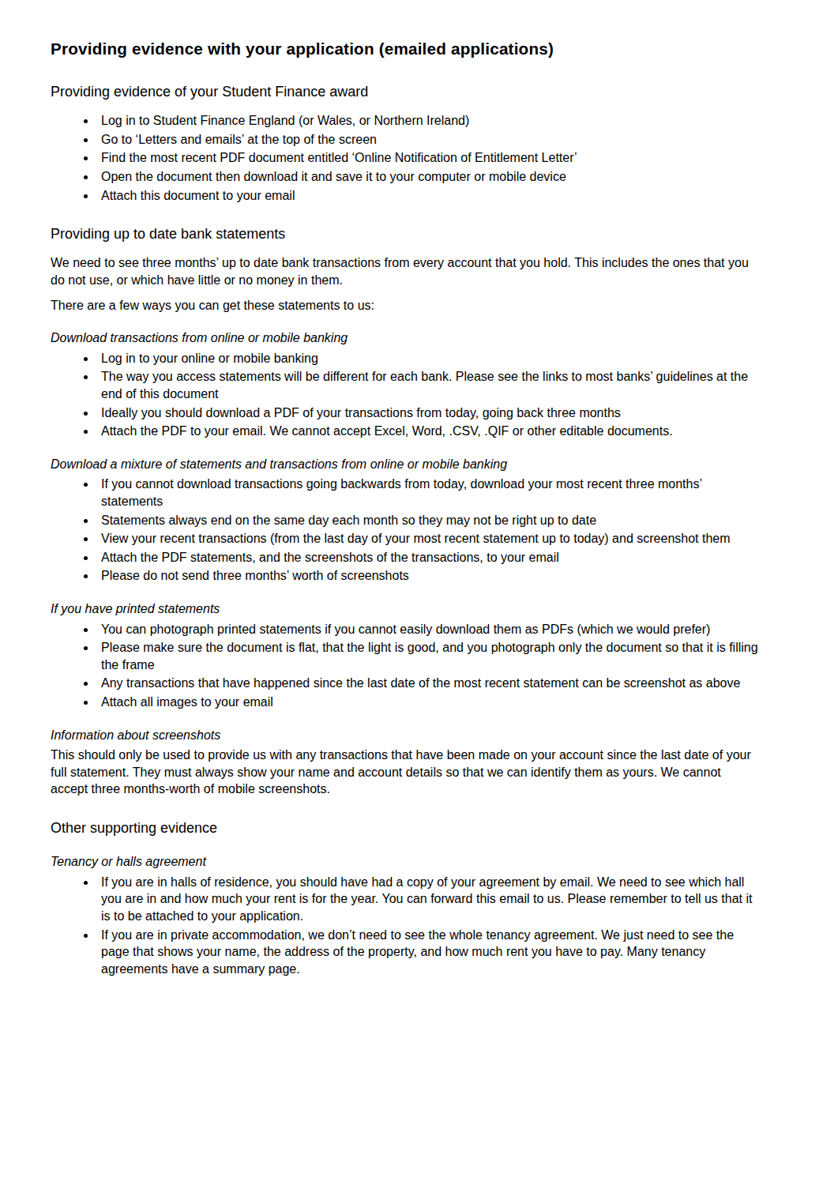Providing evidence with your application (emailed applications)
Providing evidence of your Student Finance award
Log in to Student Finance England (or Wales, or Northern Ireland)
Go to ‘Letters and emails’ at the top of the screen
Find the most recent PDF document entitled ‘Online Notification of Entitlement Letter’
Open the document then download it and save it to your computer or mobile device
Attach this document to your email
Providing up to date bank statements
We need to see three months’ up to date bank transactions from every account that you hold. This includes the ones that you do not use, or which have little or no money in them.
There are a few ways you can get these statements to us:
Download transactions from online or mobile banking
Log in to your online or mobile banking
The way you access statements will be different for each bank. Please see the links to most banks’ guidelines at the end of this document
Ideally you should download a PDF of your transactions from today, going back three months
Attach the PDF to your email. We cannot accept Excel, Word, .CSV, .QIF or other editable documents.
Download a mixture of statements and transactions from online or mobile banking
If you cannot download transactions going backwards from today, download your most recent three months’ statements
Statements always end on the same day each month so they may not be right up to date
View your recent transactions (from the last day of your most recent statement up to today) and screenshot them
Attach the PDF statements, and the screenshots of the transactions, to your email
Please do not send three months’ worth of screenshots
If you have printed statements
You can photograph printed statements if you cannot easily download them as PDFs (which we would prefer)
Please make sure the document is flat, that the light is good, and you photograph only the document so that it is filling the frame
Any transactions that have happened since the last date of the most recent statement can be screenshot as above
Attach all images to your email
Information about screenshots
This should only be used to provide us with any transactions that have been made on your account since the last date of your full statement. They must always show your name and account details so that we can identify them as yours. We cannot accept three months-worth of mobile screenshots.
Other supporting evidence
Tenancy or halls agreement
If you are in halls of residence, you should have had a copy of your agreement by email. We need to see which hall you are in and how much your rent is for the year. You can forward this email to us. Please remember to tell us that it is to be attached to your application.
If you are in private accommodation, we don’t need to see the whole tenancy agreement. We just need to see the page that shows your name, the address of the property, and how much rent you have to pay. Many tenancy agreements have a summary page.